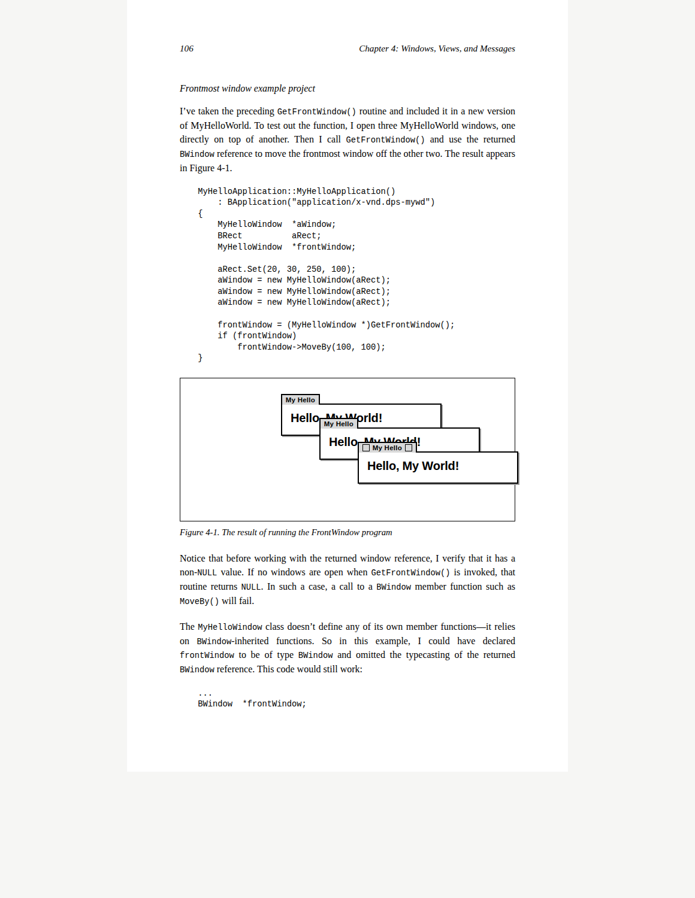106 Chapter 4: Windows, Views, and Messages
Frontmost window example project
I’ve taken the preceding GetFrontWindow() routine and included it in a new version of MyHelloWorld. To test out the function, I open three MyHelloWorld windows, one directly on top of another. Then I call GetFrontWindow() and use the returned BWindow reference to move the frontmost window off the other two. The result appears in Figure 4-1.
MyHelloApplication::MyHelloApplication()
    : BApplication("application/x-vnd.dps-mywd")
{
    MyHelloWindow  *aWindow;
    BRect          aRect;
    MyHelloWindow  *frontWindow;

    aRect.Set(20, 30, 250, 100);
    aWindow = new MyHelloWindow(aRect);
    aWindow = new MyHelloWindow(aRect);
    aWindow = new MyHelloWindow(aRect);

    frontWindow = (MyHelloWindow *)GetFrontWindow();
    if (frontWindow)
        frontWindow->MoveBy(100, 100);
}
My Hello
Hello, My World!
My Hello
Hello, My World!
My Hello
Hello, My World!
Figure 4-1. The result of running the FrontWindow program
Notice that before working with the returned window reference, I verify that it has a non-NULL value. If no windows are open when GetFrontWindow() is invoked, that routine returns NULL. In such a case, a call to a BWindow member function such as MoveBy() will fail.
The MyHelloWindow class doesn’t define any of its own member functions—it relies on BWindow-inherited functions. So in this example, I could have declared frontWindow to be of type BWindow and omitted the typecasting of the returned BWindow reference. This code would still work:
...
BWindow  *frontWindow;